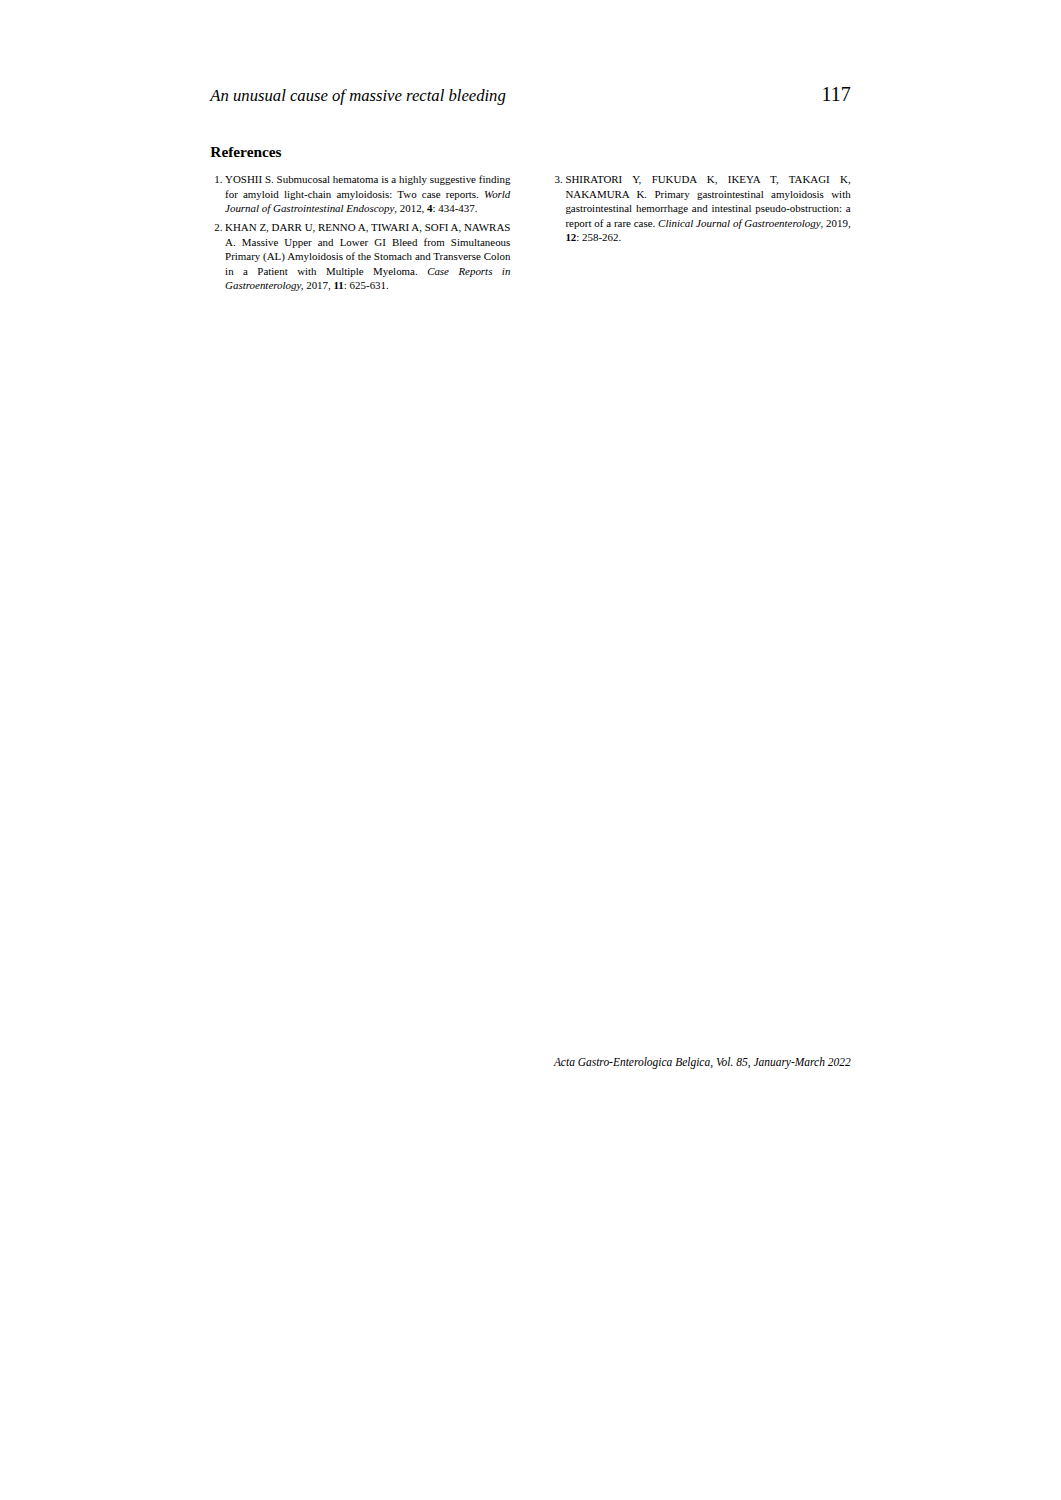An unusual cause of massive rectal bleeding 117
References
YOSHII S. Submucosal hematoma is a highly suggestive finding for amyloid light-chain amyloidosis: Two case reports. World Journal of Gastrointestinal Endoscopy, 2012, 4: 434-437.
KHAN Z, DARR U, RENNO A, TIWARI A, SOFI A, NAWRAS A. Massive Upper and Lower GI Bleed from Simultaneous Primary (AL) Amyloidosis of the Stomach and Transverse Colon in a Patient with Multiple Myeloma. Case Reports in Gastroenterology, 2017, 11: 625-631.
SHIRATORI Y, FUKUDA K, IKEYA T, TAKAGI K, NAKAMURA K. Primary gastrointestinal amyloidosis with gastrointestinal hemorrhage and intestinal pseudo-obstruction: a report of a rare case. Clinical Journal of Gastroenterology, 2019, 12: 258-262.
Acta Gastro-Enterologica Belgica, Vol. 85, January-March 2022